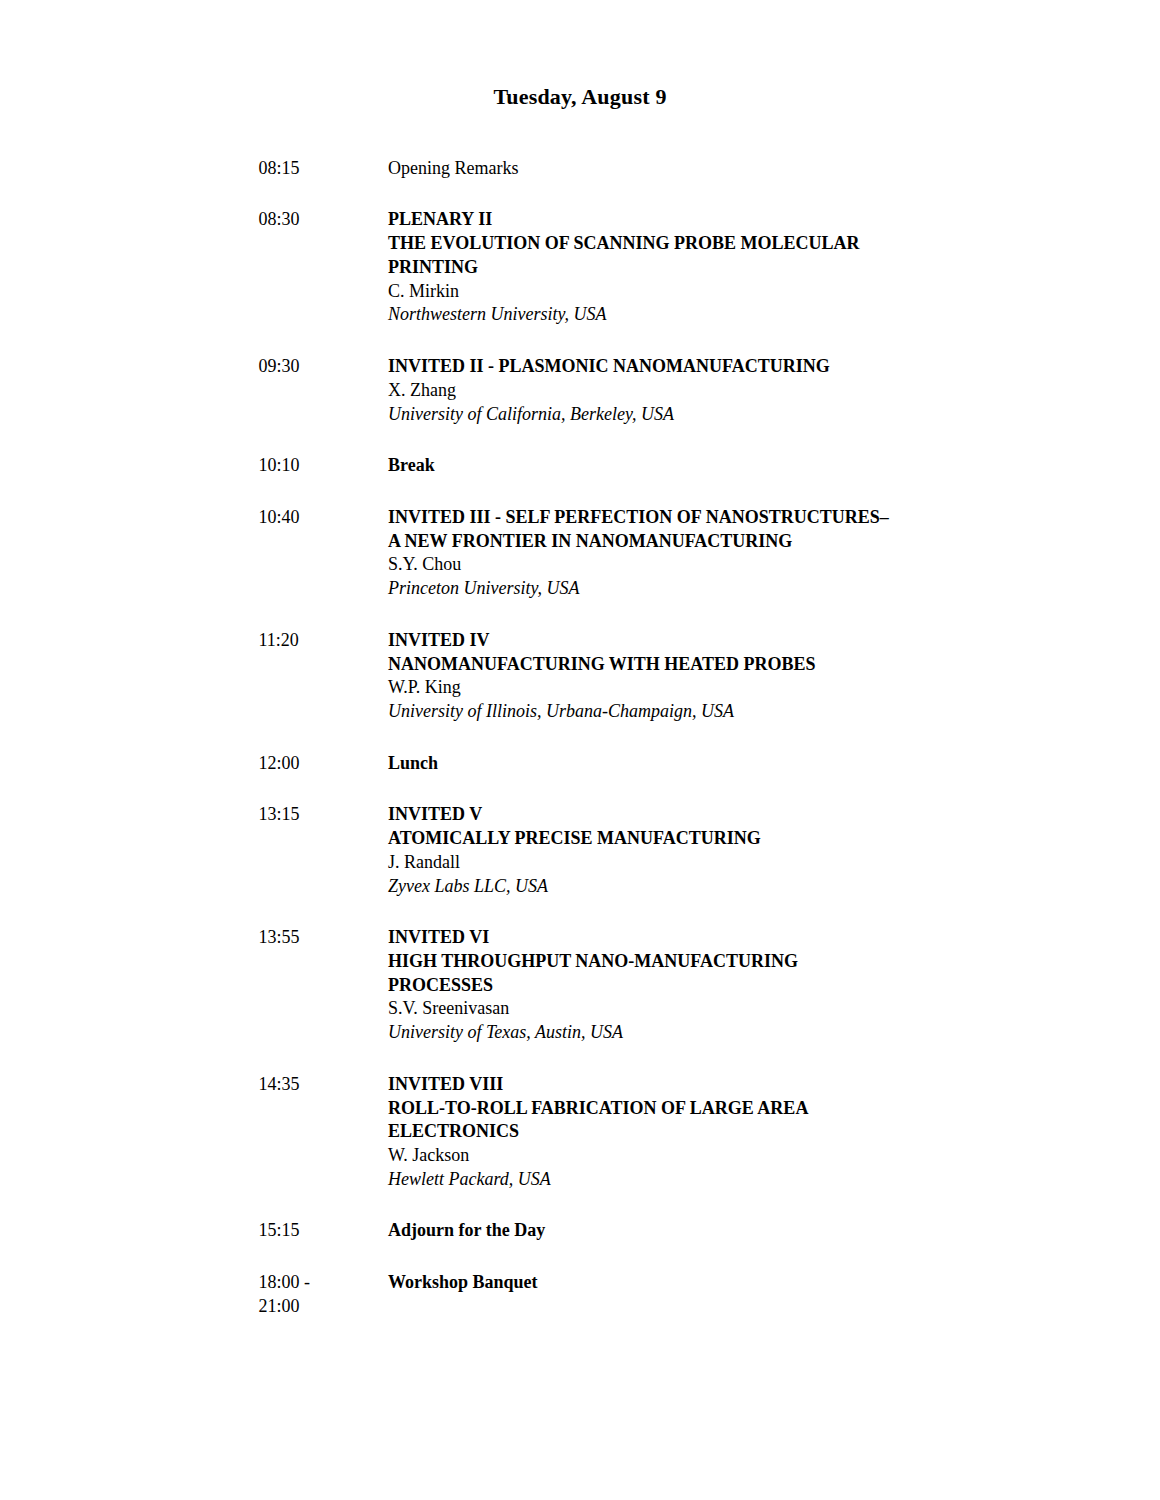Tuesday, August 9
| 08:15 | Opening Remarks |
| 08:30 | Plenary II The Evolution of Scanning Probe Molecular Printing C. Mirkin Northwestern University, USA |
| 09:30 | Invited II - Plasmonic Nanomanufacturing X. Zhang University of California, Berkeley, USA |
| 10:10 | Break |
| 10:40 | Invited III - Self Perfection of Nanostructures– A New Frontier in Nanomanufacturing S.Y. Chou Princeton University, USA |
| 11:20 | Invited IV Nanomanufacturing with Heated Probes W.P. King University of Illinois, Urbana-Champaign, USA |
| 12:00 | Lunch |
| 13:15 | Invited V Atomically Precise Manufacturing J. Randall Zyvex Labs LLC, USA |
| 13:55 | Invited VI High Throughput Nano-Manufacturing Processes S.V. Sreenivasan University of Texas, Austin, USA |
| 14:35 | Invited VIII Roll-to-Roll Fabrication of Large Area Electronics W. Jackson Hewlett Packard, USA |
| 15:15 | Adjourn for the Day |
| 18:00 - 21:00 | Workshop Banquet |